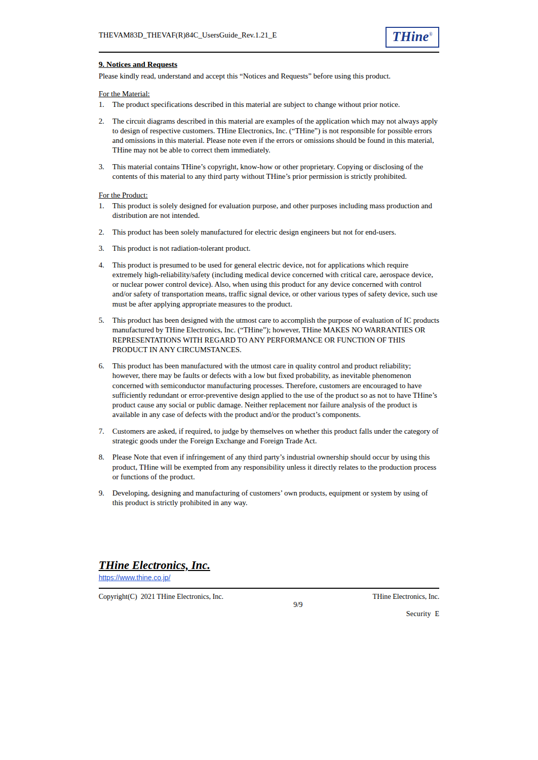THEVAM83D_THEVAF(R)84C_UsersGuide_Rev.1.21_E
THine®
9. Notices and Requests
Please kindly read, understand and accept this “Notices and Requests” before using this product.
For the Material:
1. The product specifications described in this material are subject to change without prior notice.
2. The circuit diagrams described in this material are examples of the application which may not always apply to design of respective customers. THine Electronics, Inc. (“THine”) is not responsible for possible errors and omissions in this material. Please note even if the errors or omissions should be found in this material, THine may not be able to correct them immediately.
3. This material contains THine’s copyright, know-how or other proprietary. Copying or disclosing of the contents of this material to any third party without THine’s prior permission is strictly prohibited.
For the Product:
1. This product is solely designed for evaluation purpose, and other purposes including mass production and distribution are not intended.
2. This product has been solely manufactured for electric design engineers but not for end-users.
3. This product is not radiation-tolerant product.
4. This product is presumed to be used for general electric device, not for applications which require extremely high-reliability/safety (including medical device concerned with critical care, aerospace device, or nuclear power control device). Also, when using this product for any device concerned with control and/or safety of transportation means, traffic signal device, or other various types of safety device, such use must be after applying appropriate measures to the product.
5. This product has been designed with the utmost care to accomplish the purpose of evaluation of IC products manufactured by THine Electronics, Inc. (“THine”); however, THine MAKES NO WARRANTIES OR REPRESENTATIONS WITH REGARD TO ANY PERFORMANCE OR FUNCTION OF THIS PRODUCT IN ANY CIRCUMSTANCES.
6. This product has been manufactured with the utmost care in quality control and product reliability; however, there may be faults or defects with a low but fixed probability, as inevitable phenomenon concerned with semiconductor manufacturing processes. Therefore, customers are encouraged to have sufficiently redundant or error-preventive design applied to the use of the product so as not to have THine’s product cause any social or public damage. Neither replacement nor failure analysis of the product is available in any case of defects with the product and/or the product’s components.
7. Customers are asked, if required, to judge by themselves on whether this product falls under the category of strategic goods under the Foreign Exchange and Foreign Trade Act.
8. Please Note that even if infringement of any third party’s industrial ownership should occur by using this product, THine will be exempted from any responsibility unless it directly relates to the production process or functions of the product.
9. Developing, designing and manufacturing of customers’ own products, equipment or system by using of this product is strictly prohibited in any way.
THine Electronics, Inc.
https://www.thine.co.jp/
Copyright(C) 2021 THine Electronics, Inc.
9/9
THine Electronics, Inc.
Security E